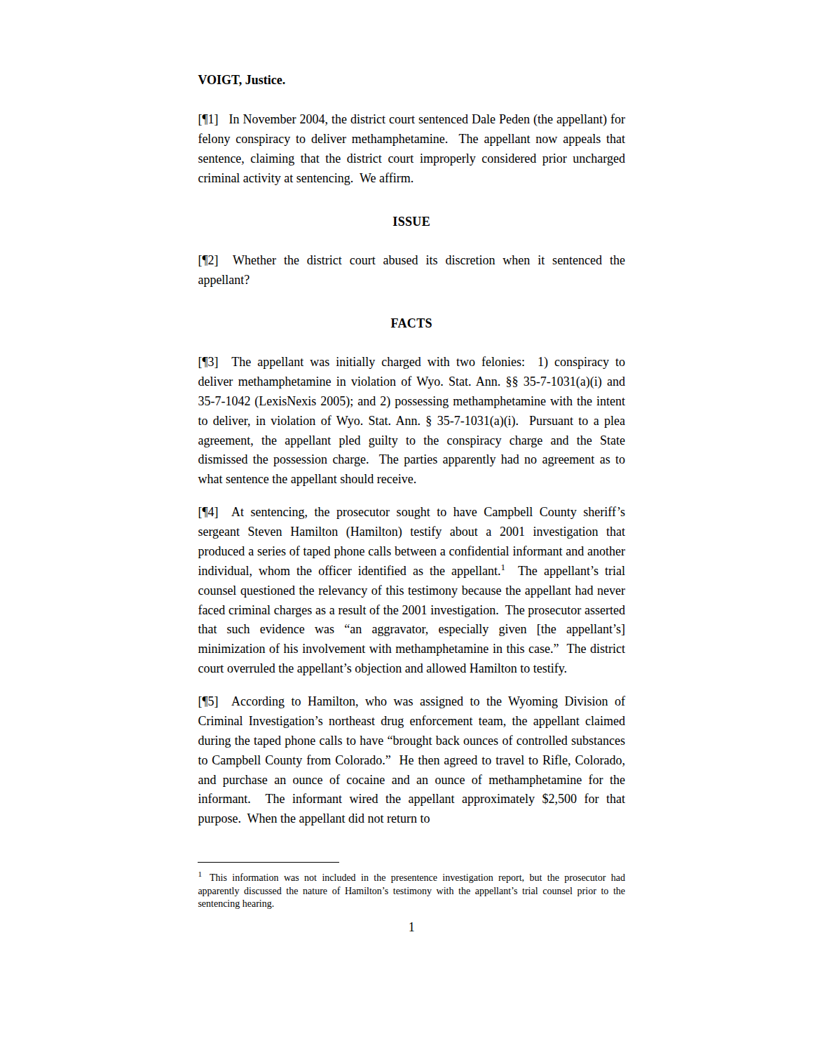VOIGT, Justice.
[¶1] In November 2004, the district court sentenced Dale Peden (the appellant) for felony conspiracy to deliver methamphetamine. The appellant now appeals that sentence, claiming that the district court improperly considered prior uncharged criminal activity at sentencing. We affirm.
ISSUE
[¶2] Whether the district court abused its discretion when it sentenced the appellant?
FACTS
[¶3] The appellant was initially charged with two felonies: 1) conspiracy to deliver methamphetamine in violation of Wyo. Stat. Ann. §§ 35-7-1031(a)(i) and 35-7-1042 (LexisNexis 2005); and 2) possessing methamphetamine with the intent to deliver, in violation of Wyo. Stat. Ann. § 35-7-1031(a)(i). Pursuant to a plea agreement, the appellant pled guilty to the conspiracy charge and the State dismissed the possession charge. The parties apparently had no agreement as to what sentence the appellant should receive.
[¶4] At sentencing, the prosecutor sought to have Campbell County sheriff’s sergeant Steven Hamilton (Hamilton) testify about a 2001 investigation that produced a series of taped phone calls between a confidential informant and another individual, whom the officer identified as the appellant.1 The appellant’s trial counsel questioned the relevancy of this testimony because the appellant had never faced criminal charges as a result of the 2001 investigation. The prosecutor asserted that such evidence was “an aggravator, especially given [the appellant’s] minimization of his involvement with methamphetamine in this case.” The district court overruled the appellant’s objection and allowed Hamilton to testify.
[¶5] According to Hamilton, who was assigned to the Wyoming Division of Criminal Investigation’s northeast drug enforcement team, the appellant claimed during the taped phone calls to have “brought back ounces of controlled substances to Campbell County from Colorado.” He then agreed to travel to Rifle, Colorado, and purchase an ounce of cocaine and an ounce of methamphetamine for the informant. The informant wired the appellant approximately $2,500 for that purpose. When the appellant did not return to
1 This information was not included in the presentence investigation report, but the prosecutor had apparently discussed the nature of Hamilton’s testimony with the appellant’s trial counsel prior to the sentencing hearing.
1